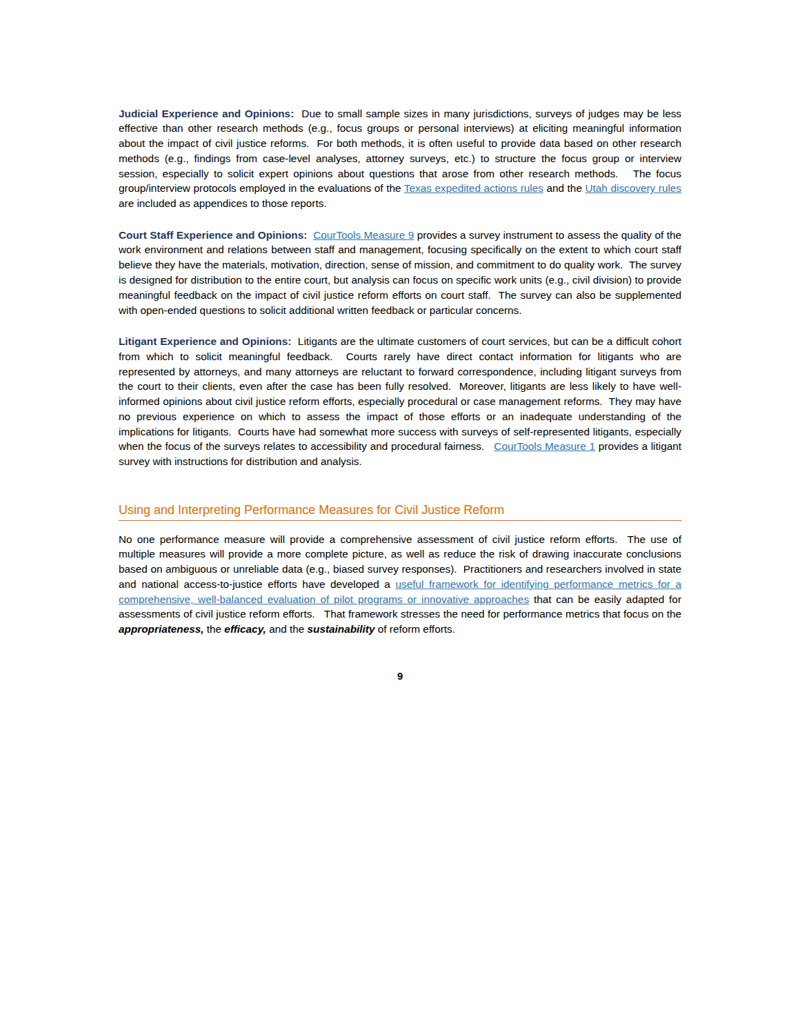Judicial Experience and Opinions: Due to small sample sizes in many jurisdictions, surveys of judges may be less effective than other research methods (e.g., focus groups or personal interviews) at eliciting meaningful information about the impact of civil justice reforms. For both methods, it is often useful to provide data based on other research methods (e.g., findings from case-level analyses, attorney surveys, etc.) to structure the focus group or interview session, especially to solicit expert opinions about questions that arose from other research methods. The focus group/interview protocols employed in the evaluations of the Texas expedited actions rules and the Utah discovery rules are included as appendices to those reports.
Court Staff Experience and Opinions: CourTools Measure 9 provides a survey instrument to assess the quality of the work environment and relations between staff and management, focusing specifically on the extent to which court staff believe they have the materials, motivation, direction, sense of mission, and commitment to do quality work. The survey is designed for distribution to the entire court, but analysis can focus on specific work units (e.g., civil division) to provide meaningful feedback on the impact of civil justice reform efforts on court staff. The survey can also be supplemented with open-ended questions to solicit additional written feedback or particular concerns.
Litigant Experience and Opinions: Litigants are the ultimate customers of court services, but can be a difficult cohort from which to solicit meaningful feedback. Courts rarely have direct contact information for litigants who are represented by attorneys, and many attorneys are reluctant to forward correspondence, including litigant surveys from the court to their clients, even after the case has been fully resolved. Moreover, litigants are less likely to have well-informed opinions about civil justice reform efforts, especially procedural or case management reforms. They may have no previous experience on which to assess the impact of those efforts or an inadequate understanding of the implications for litigants. Courts have had somewhat more success with surveys of self-represented litigants, especially when the focus of the surveys relates to accessibility and procedural fairness. CourTools Measure 1 provides a litigant survey with instructions for distribution and analysis.
Using and Interpreting Performance Measures for Civil Justice Reform
No one performance measure will provide a comprehensive assessment of civil justice reform efforts. The use of multiple measures will provide a more complete picture, as well as reduce the risk of drawing inaccurate conclusions based on ambiguous or unreliable data (e.g., biased survey responses). Practitioners and researchers involved in state and national access-to-justice efforts have developed a useful framework for identifying performance metrics for a comprehensive, well-balanced evaluation of pilot programs or innovative approaches that can be easily adapted for assessments of civil justice reform efforts. That framework stresses the need for performance metrics that focus on the appropriateness, the efficacy, and the sustainability of reform efforts.
9